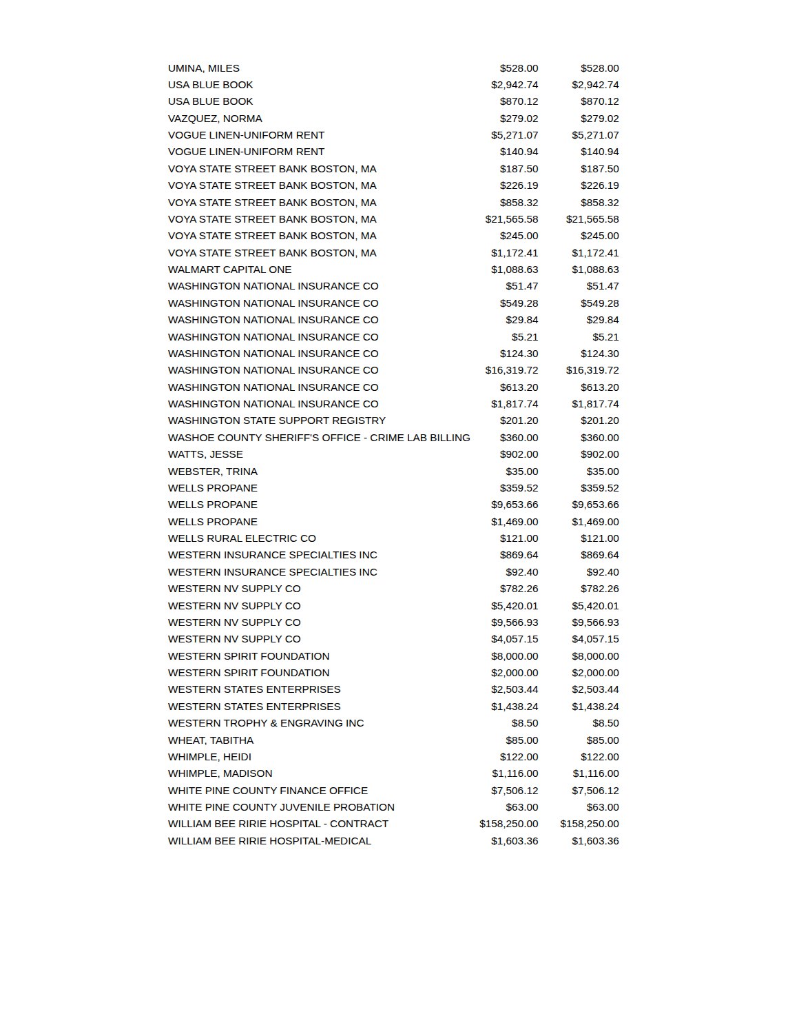| UMINA, MILES | $528.00 | $528.00 |
| USA BLUE BOOK | $2,942.74 | $2,942.74 |
| USA BLUE BOOK | $870.12 | $870.12 |
| VAZQUEZ, NORMA | $279.02 | $279.02 |
| VOGUE LINEN-UNIFORM RENT | $5,271.07 | $5,271.07 |
| VOGUE LINEN-UNIFORM RENT | $140.94 | $140.94 |
| VOYA STATE STREET BANK BOSTON, MA | $187.50 | $187.50 |
| VOYA STATE STREET BANK BOSTON, MA | $226.19 | $226.19 |
| VOYA STATE STREET BANK BOSTON, MA | $858.32 | $858.32 |
| VOYA STATE STREET BANK BOSTON, MA | $21,565.58 | $21,565.58 |
| VOYA STATE STREET BANK BOSTON, MA | $245.00 | $245.00 |
| VOYA STATE STREET BANK BOSTON, MA | $1,172.41 | $1,172.41 |
| WALMART CAPITAL ONE | $1,088.63 | $1,088.63 |
| WASHINGTON NATIONAL INSURANCE CO | $51.47 | $51.47 |
| WASHINGTON NATIONAL INSURANCE CO | $549.28 | $549.28 |
| WASHINGTON NATIONAL INSURANCE CO | $29.84 | $29.84 |
| WASHINGTON NATIONAL INSURANCE CO | $5.21 | $5.21 |
| WASHINGTON NATIONAL INSURANCE CO | $124.30 | $124.30 |
| WASHINGTON NATIONAL INSURANCE CO | $16,319.72 | $16,319.72 |
| WASHINGTON NATIONAL INSURANCE CO | $613.20 | $613.20 |
| WASHINGTON NATIONAL INSURANCE CO | $1,817.74 | $1,817.74 |
| WASHINGTON STATE SUPPORT REGISTRY | $201.20 | $201.20 |
| WASHOE COUNTY SHERIFF'S OFFICE - CRIME LAB BILLING | $360.00 | $360.00 |
| WATTS, JESSE | $902.00 | $902.00 |
| WEBSTER, TRINA | $35.00 | $35.00 |
| WELLS PROPANE | $359.52 | $359.52 |
| WELLS PROPANE | $9,653.66 | $9,653.66 |
| WELLS PROPANE | $1,469.00 | $1,469.00 |
| WELLS RURAL ELECTRIC CO | $121.00 | $121.00 |
| WESTERN INSURANCE SPECIALTIES INC | $869.64 | $869.64 |
| WESTERN INSURANCE SPECIALTIES INC | $92.40 | $92.40 |
| WESTERN NV SUPPLY CO | $782.26 | $782.26 |
| WESTERN NV SUPPLY CO | $5,420.01 | $5,420.01 |
| WESTERN NV SUPPLY CO | $9,566.93 | $9,566.93 |
| WESTERN NV SUPPLY CO | $4,057.15 | $4,057.15 |
| WESTERN SPIRIT FOUNDATION | $8,000.00 | $8,000.00 |
| WESTERN SPIRIT FOUNDATION | $2,000.00 | $2,000.00 |
| WESTERN STATES ENTERPRISES | $2,503.44 | $2,503.44 |
| WESTERN STATES ENTERPRISES | $1,438.24 | $1,438.24 |
| WESTERN TROPHY & ENGRAVING INC | $8.50 | $8.50 |
| WHEAT, TABITHA | $85.00 | $85.00 |
| WHIMPLE, HEIDI | $122.00 | $122.00 |
| WHIMPLE, MADISON | $1,116.00 | $1,116.00 |
| WHITE PINE COUNTY FINANCE OFFICE | $7,506.12 | $7,506.12 |
| WHITE PINE COUNTY JUVENILE PROBATION | $63.00 | $63.00 |
| WILLIAM BEE RIRIE HOSPITAL - CONTRACT | $158,250.00 | $158,250.00 |
| WILLIAM BEE RIRIE HOSPITAL-MEDICAL | $1,603.36 | $1,603.36 |